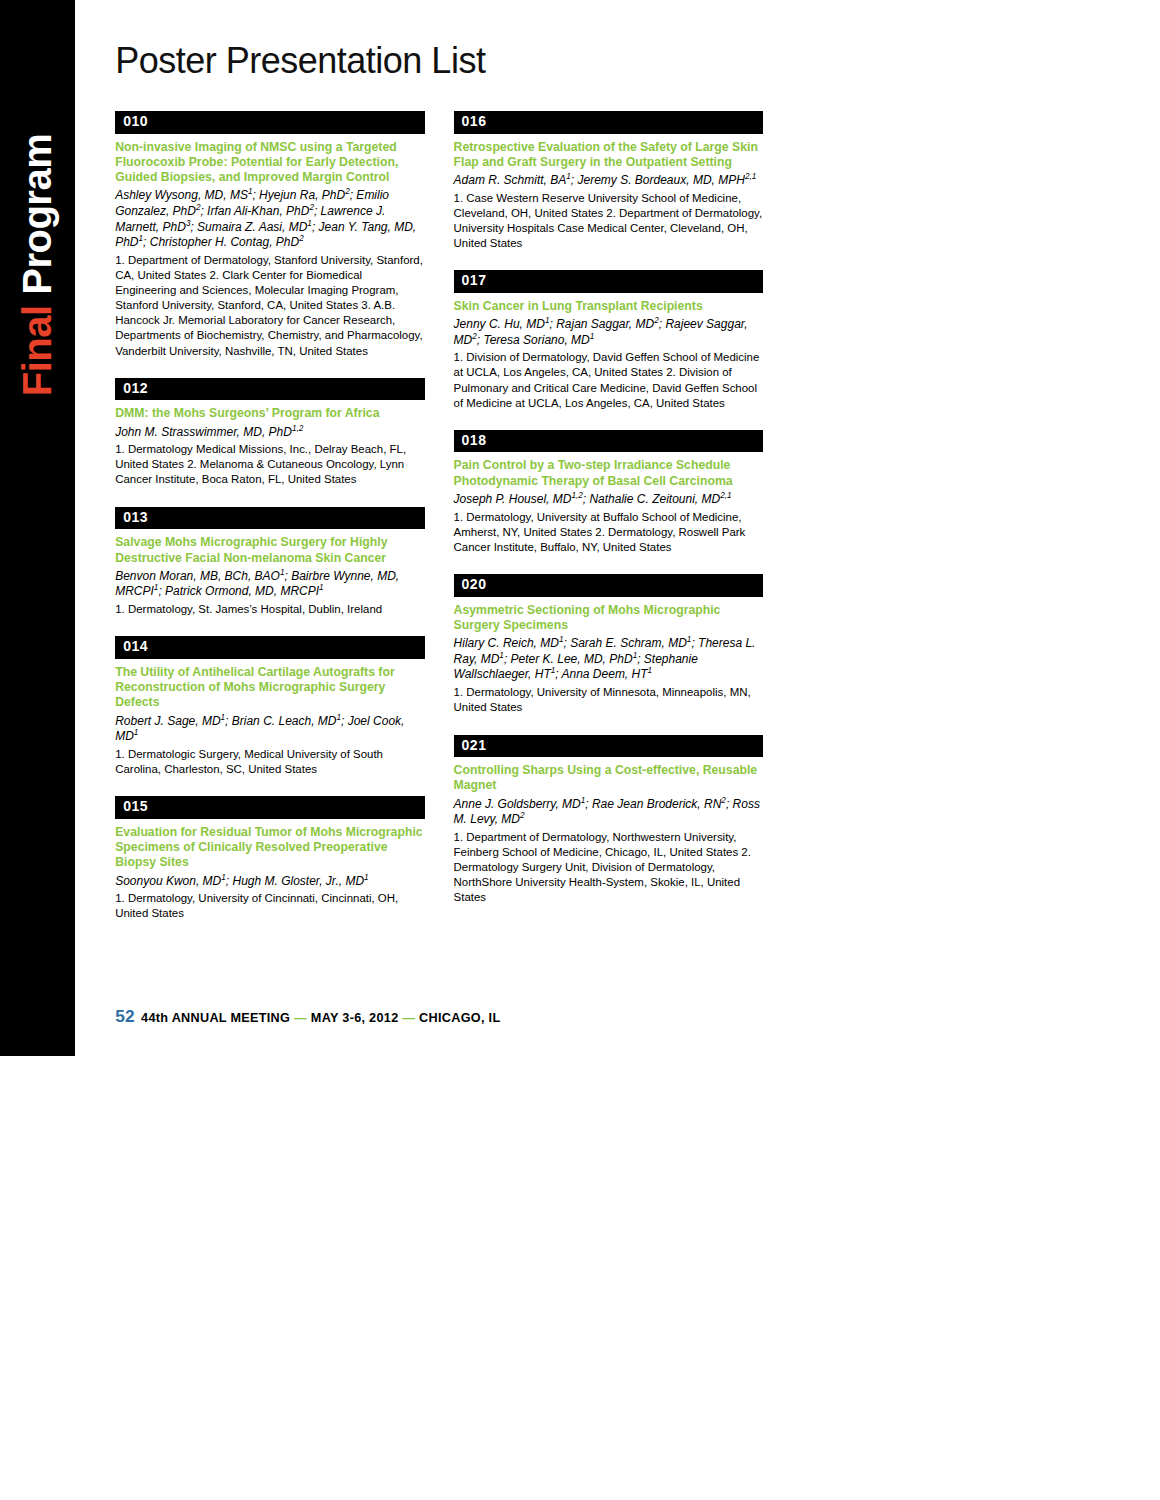Final Program
Poster Presentation List
010
Non-invasive Imaging of NMSC using a Targeted Fluorocoxib Probe: Potential for Early Detection, Guided Biopsies, and Improved Margin Control
Ashley Wysong, MD, MS1; Hyejun Ra, PhD2; Emilio Gonzalez, PhD2; Irfan Ali-Khan, PhD2; Lawrence J. Marnett, PhD3; Sumaira Z. Aasi, MD1; Jean Y. Tang, MD, PhD1; Christopher H. Contag, PhD2
1. Department of Dermatology, Stanford University, Stanford, CA, United States 2. Clark Center for Biomedical Engineering and Sciences, Molecular Imaging Program, Stanford University, Stanford, CA, United States 3. A.B. Hancock Jr. Memorial Laboratory for Cancer Research, Departments of Biochemistry, Chemistry, and Pharmacology, Vanderbilt University, Nashville, TN, United States
012
DMM: the Mohs Surgeons’ Program for Africa
John M. Strasswimmer, MD, PhD1,2
1. Dermatology Medical Missions, Inc., Delray Beach, FL, United States 2. Melanoma & Cutaneous Oncology, Lynn Cancer Institute, Boca Raton, FL, United States
013
Salvage Mohs Micrographic Surgery for Highly Destructive Facial Non-melanoma Skin Cancer
Benvon Moran, MB, BCh, BAO1; Bairbre Wynne, MD, MRCPI1; Patrick Ormond, MD, MRCPI1
1. Dermatology, St. James’s Hospital, Dublin, Ireland
014
The Utility of Antihelical Cartilage Autografts for Reconstruction of Mohs Micrographic Surgery Defects
Robert J. Sage, MD1; Brian C. Leach, MD1; Joel Cook, MD1
1. Dermatologic Surgery, Medical University of South Carolina, Charleston, SC, United States
015
Evaluation for Residual Tumor of Mohs Micrographic Specimens of Clinically Resolved Preoperative Biopsy Sites
Soonyou Kwon, MD1; Hugh M. Gloster, Jr., MD1
1. Dermatology, University of Cincinnati, Cincinnati, OH, United States
016
Retrospective Evaluation of the Safety of Large Skin Flap and Graft Surgery in the Outpatient Setting
Adam R. Schmitt, BA1; Jeremy S. Bordeaux, MD, MPH2,1
1. Case Western Reserve University School of Medicine, Cleveland, OH, United States 2. Department of Dermatology, University Hospitals Case Medical Center, Cleveland, OH, United States
017
Skin Cancer in Lung Transplant Recipients
Jenny C. Hu, MD1; Rajan Saggar, MD2; Rajeev Saggar, MD2; Teresa Soriano, MD1
1. Division of Dermatology, David Geffen School of Medicine at UCLA, Los Angeles, CA, United States 2. Division of Pulmonary and Critical Care Medicine, David Geffen School of Medicine at UCLA, Los Angeles, CA, United States
018
Pain Control by a Two-step Irradiance Schedule Photodynamic Therapy of Basal Cell Carcinoma
Joseph P. Housel, MD1,2; Nathalie C. Zeitouni, MD2,1
1. Dermatology, University at Buffalo School of Medicine, Amherst, NY, United States 2. Dermatology, Roswell Park Cancer Institute, Buffalo, NY, United States
020
Asymmetric Sectioning of Mohs Micrographic Surgery Specimens
Hilary C. Reich, MD1; Sarah E. Schram, MD1; Theresa L. Ray, MD1; Peter K. Lee, MD, PhD1; Stephanie Wallschlaeger, HT1; Anna Deem, HT1
1. Dermatology, University of Minnesota, Minneapolis, MN, United States
021
Controlling Sharps Using a Cost-effective, Reusable Magnet
Anne J. Goldsberry, MD1; Rae Jean Broderick, RN2; Ross M. Levy, MD2
1. Department of Dermatology, Northwestern University, Feinberg School of Medicine, Chicago, IL, United States 2. Dermatology Surgery Unit, Division of Dermatology, NorthShore University Health-System, Skokie, IL, United States
5244th ANNUAL MEETING — MAY 3-6, 2012 — CHICAGO, IL